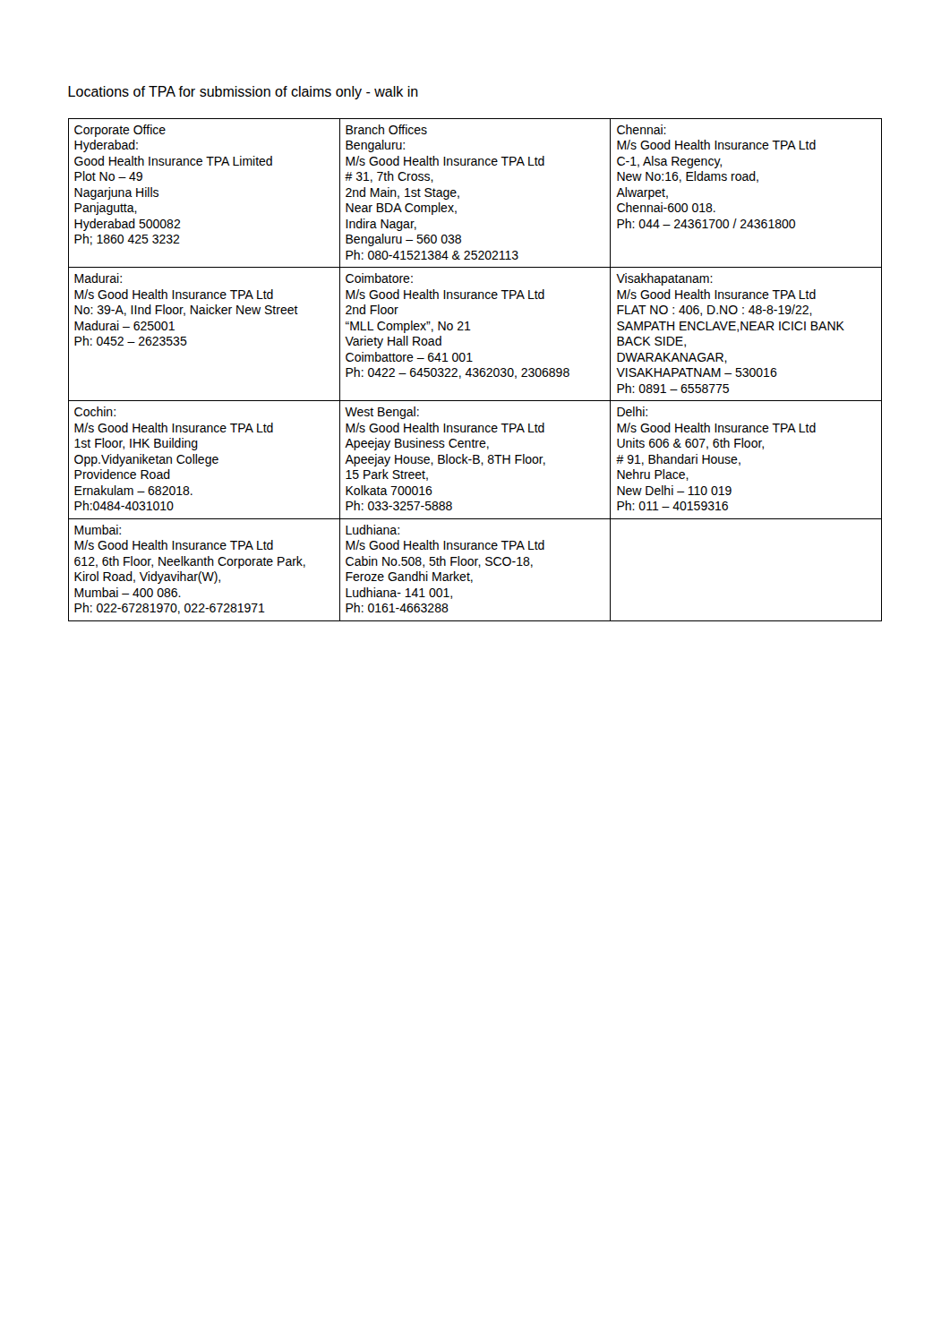Locations of TPA for submission of claims only - walk in
| Corporate Office Hyderabad: Good Health Insurance TPA Limited Plot No – 49 Nagarjuna Hills Panjagutta, Hyderabad 500082 Ph; 1860 425 3232 | Branch Offices Bengaluru: M/s Good Health Insurance TPA Ltd # 31, 7th Cross, 2nd Main, 1st Stage, Near BDA Complex, Indira Nagar, Bengaluru – 560 038 Ph: 080-41521384 & 25202113 | Chennai: M/s Good Health Insurance TPA Ltd C-1, Alsa Regency, New No:16, Eldams road, Alwarpet, Chennai-600 018. Ph: 044 – 24361700 / 24361800 |
| Madurai: M/s Good Health Insurance TPA Ltd No: 39-A, IInd Floor, Naicker New Street Madurai – 625001 Ph: 0452 – 2623535 | Coimbatore: M/s Good Health Insurance TPA Ltd 2nd Floor “MLL Complex”, No 21 Variety Hall Road Coimbattore – 641 001 Ph: 0422 – 6450322, 4362030, 2306898 | Visakhapatanam: M/s Good Health Insurance TPA Ltd FLAT NO : 406, D.NO : 48-8-19/22, SAMPATH ENCLAVE,NEAR ICICI BANK BACK SIDE, DWARAKANAGAR, VISAKHAPATNAM – 530016 Ph: 0891 – 6558775 |
| Cochin: M/s Good Health Insurance TPA Ltd 1st Floor, IHK Building Opp.Vidyaniketan College Providence Road Ernakulam – 682018. Ph:0484-4031010 | West Bengal: M/s Good Health Insurance TPA Ltd Apeejay Business Centre, Apeejay House, Block-B, 8TH Floor, 15 Park Street, Kolkata 700016 Ph: 033-3257-5888 | Delhi: M/s Good Health Insurance TPA Ltd Units 606 & 607, 6th Floor, # 91, Bhandari House, Nehru Place, New Delhi – 110 019 Ph: 011 – 40159316 |
| Mumbai: M/s Good Health Insurance TPA Ltd 612, 6th Floor, Neelkanth Corporate Park, Kirol Road, Vidyavihar(W), Mumbai – 400 086. Ph: 022-67281970, 022-67281971 | Ludhiana: M/s Good Health Insurance TPA Ltd Cabin No.508, 5th Floor, SCO-18, Feroze Gandhi Market, Ludhiana- 141 001, Ph: 0161-4663288 | |